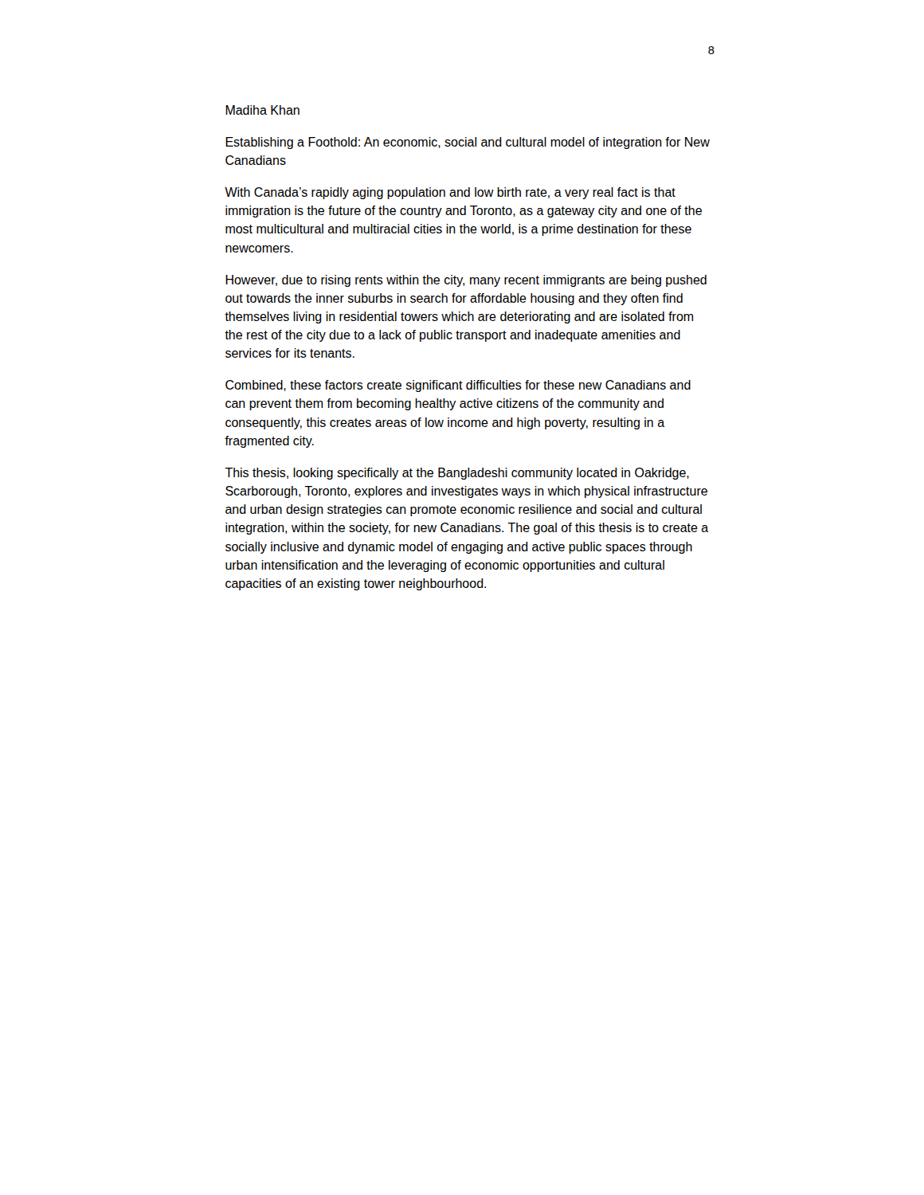8
Madiha Khan
Establishing a Foothold: An economic, social and cultural model of integration for New Canadians
With Canada’s rapidly aging population and low birth rate, a very real fact is that immigration is the future of the country and Toronto, as a gateway city and one of the most multicultural and multiracial cities in the world, is a prime destination for these newcomers.
However, due to rising rents within the city, many recent immigrants are being pushed out towards the inner suburbs in search for affordable housing and they often find themselves living in residential towers which are deteriorating and are isolated from the rest of the city due to a lack of public transport and inadequate amenities and services for its tenants.
Combined, these factors create significant difficulties for these new Canadians and can prevent them from becoming healthy active citizens of the community and consequently, this creates areas of low income and high poverty, resulting in a fragmented city.
This thesis, looking specifically at the Bangladeshi community located in Oakridge, Scarborough, Toronto, explores and investigates ways in which physical infrastructure and urban design strategies can promote economic resilience and social and cultural integration, within the society, for new Canadians. The goal of this thesis is to create a socially inclusive and dynamic model of engaging and active public spaces through urban intensification and the leveraging of economic opportunities and cultural capacities of an existing tower neighbourhood.